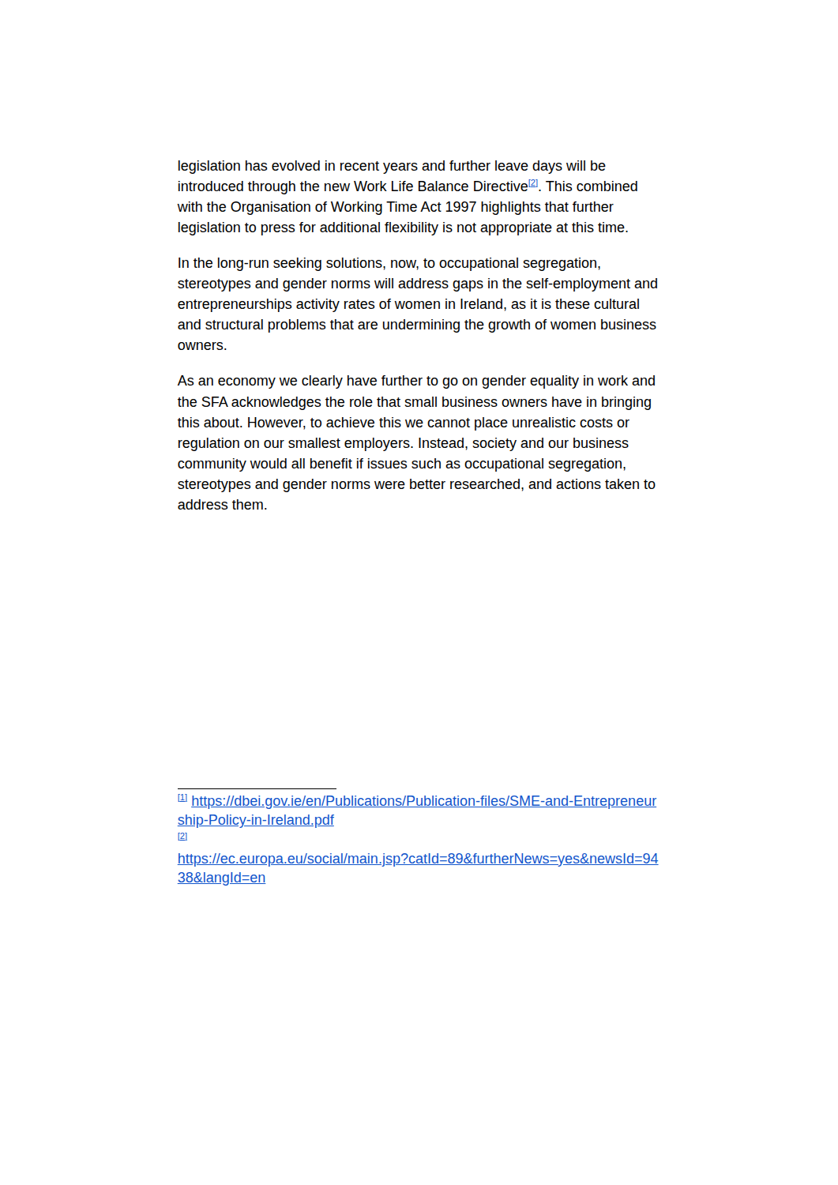legislation has evolved in recent years and further leave days will be introduced through the new Work Life Balance Directive[2]. This combined with the Organisation of Working Time Act 1997 highlights that further legislation to press for additional flexibility is not appropriate at this time.
In the long-run seeking solutions, now, to occupational segregation, stereotypes and gender norms will address gaps in the self-employment and entrepreneurships activity rates of women in Ireland, as it is these cultural and structural problems that are undermining the growth of women business owners.
As an economy we clearly have further to go on gender equality in work and the SFA acknowledges the role that small business owners have in bringing this about. However, to achieve this we cannot place unrealistic costs or regulation on our smallest employers. Instead, society and our business community would all benefit if issues such as occupational segregation, stereotypes and gender norms were better researched, and actions taken to address them.
[1] https://dbei.gov.ie/en/Publications/Publication-files/SME-and-Entrepreneurship-Policy-in-Ireland.pdf
[2]
https://ec.europa.eu/social/main.jsp?catId=89&furtherNews=yes&newsId=9438&langId=en